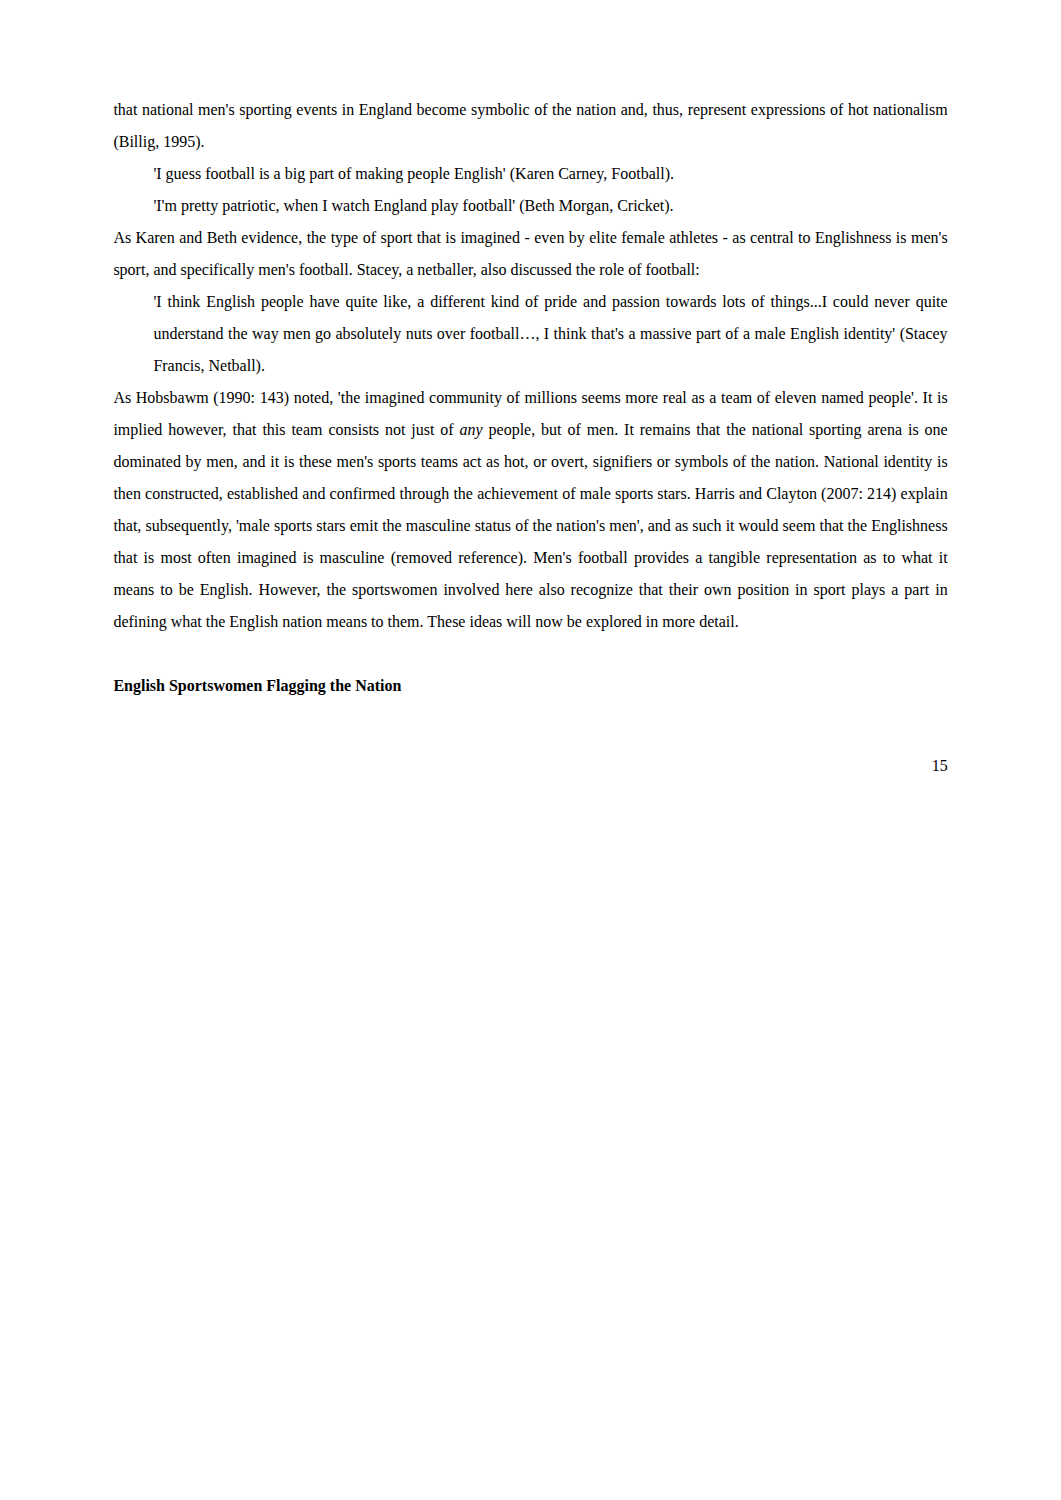that national men's sporting events in England become symbolic of the nation and, thus, represent expressions of hot nationalism (Billig, 1995).
'I guess football is a big part of making people English' (Karen Carney, Football).
'I'm pretty patriotic, when I watch England play football' (Beth Morgan, Cricket).
As Karen and Beth evidence, the type of sport that is imagined - even by elite female athletes - as central to Englishness is men's sport, and specifically men's football. Stacey, a netballer, also discussed the role of football:
'I think English people have quite like, a different kind of pride and passion towards lots of things...I could never quite understand the way men go absolutely nuts over football…, I think that's a massive part of a male English identity' (Stacey Francis, Netball).
As Hobsbawm (1990: 143) noted, 'the imagined community of millions seems more real as a team of eleven named people'. It is implied however, that this team consists not just of any people, but of men. It remains that the national sporting arena is one dominated by men, and it is these men's sports teams act as hot, or overt, signifiers or symbols of the nation. National identity is then constructed, established and confirmed through the achievement of male sports stars. Harris and Clayton (2007: 214) explain that, subsequently, 'male sports stars emit the masculine status of the nation's men', and as such it would seem that the Englishness that is most often imagined is masculine (removed reference). Men's football provides a tangible representation as to what it means to be English. However, the sportswomen involved here also recognize that their own position in sport plays a part in defining what the English nation means to them. These ideas will now be explored in more detail.
English Sportswomen Flagging the Nation
15